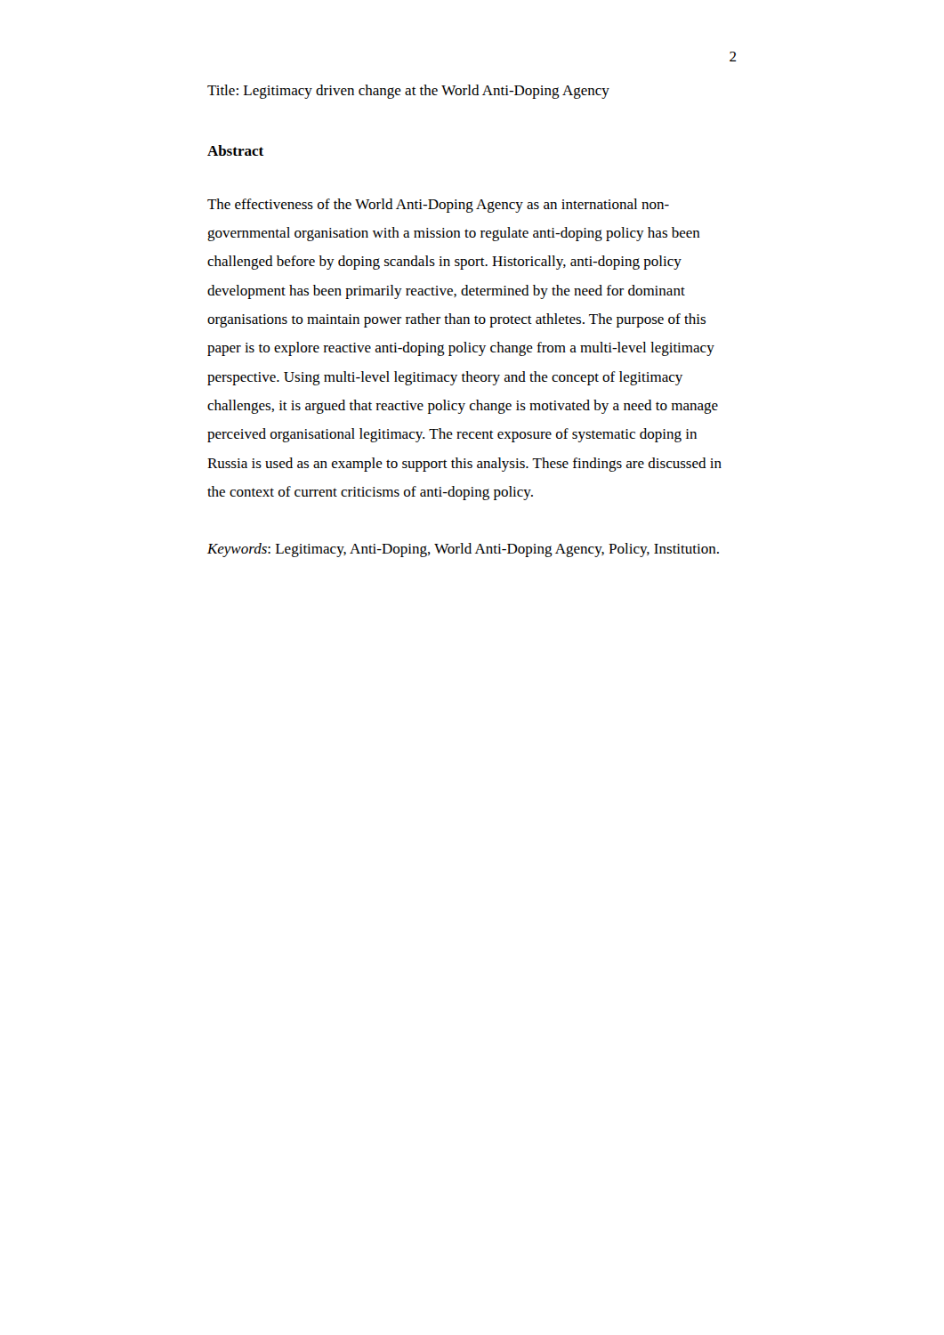2
Title: Legitimacy driven change at the World Anti-Doping Agency
Abstract
The effectiveness of the World Anti-Doping Agency as an international non-governmental organisation with a mission to regulate anti-doping policy has been challenged before by doping scandals in sport. Historically, anti-doping policy development has been primarily reactive, determined by the need for dominant organisations to maintain power rather than to protect athletes. The purpose of this paper is to explore reactive anti-doping policy change from a multi-level legitimacy perspective. Using multi-level legitimacy theory and the concept of legitimacy challenges, it is argued that reactive policy change is motivated by a need to manage perceived organisational legitimacy. The recent exposure of systematic doping in Russia is used as an example to support this analysis. These findings are discussed in the context of current criticisms of anti-doping policy.
Keywords: Legitimacy, Anti-Doping, World Anti-Doping Agency, Policy, Institution.